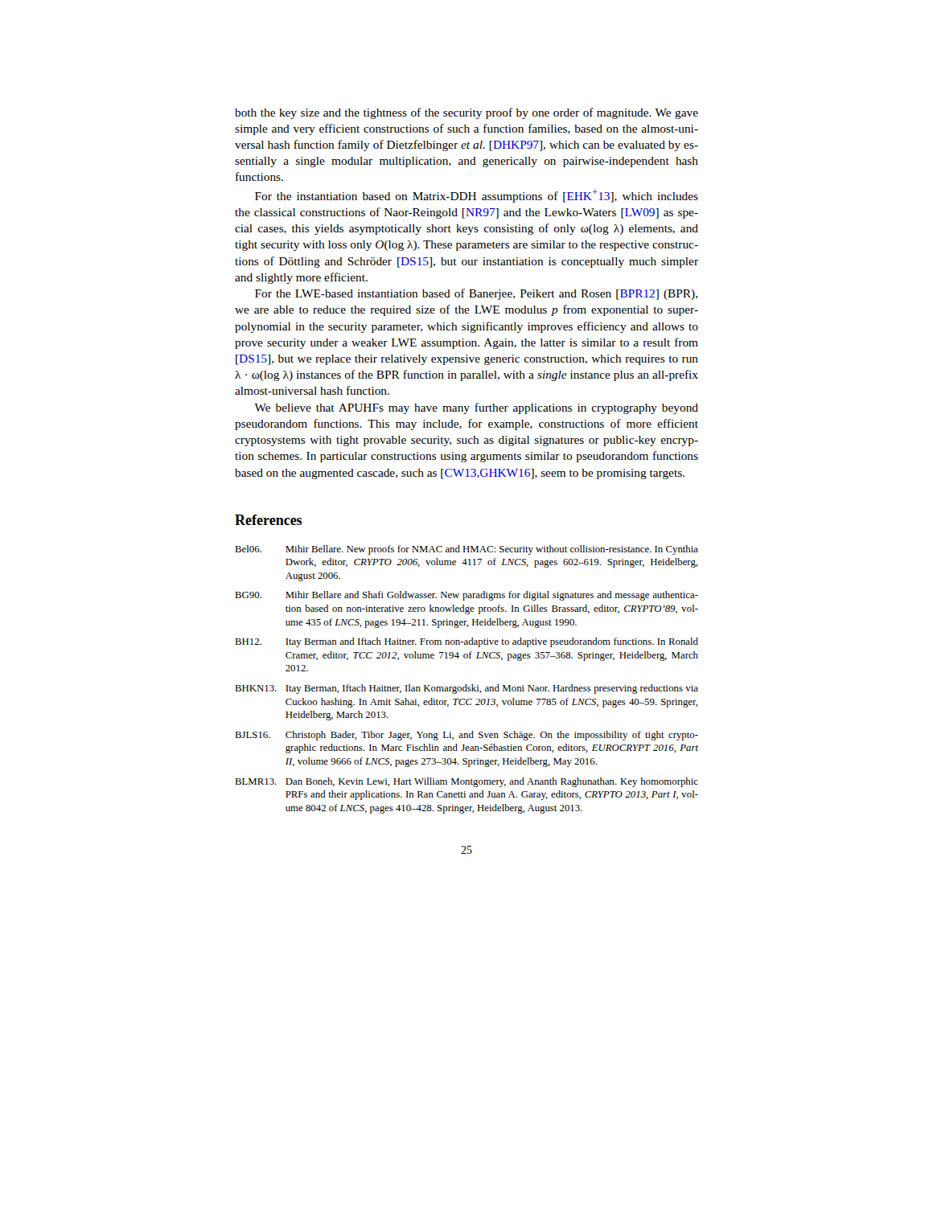both the key size and the tightness of the security proof by one order of magnitude. We gave simple and very efficient constructions of such a function families, based on the almost-universal hash function family of Dietzfelbinger et al. [DHKP97], which can be evaluated by essentially a single modular multiplication, and generically on pairwise-independent hash functions.
For the instantiation based on Matrix-DDH assumptions of [EHK+13], which includes the classical constructions of Naor-Reingold [NR97] and the Lewko-Waters [LW09] as special cases, this yields asymptotically short keys consisting of only ω(log λ) elements, and tight security with loss only O(log λ). These parameters are similar to the respective constructions of Döttling and Schröder [DS15], but our instantiation is conceptually much simpler and slightly more efficient.
For the LWE-based instantiation based of Banerjee, Peikert and Rosen [BPR12] (BPR), we are able to reduce the required size of the LWE modulus p from exponential to super-polynomial in the security parameter, which significantly improves efficiency and allows to prove security under a weaker LWE assumption. Again, the latter is similar to a result from [DS15], but we replace their relatively expensive generic construction, which requires to run λ · ω(log λ) instances of the BPR function in parallel, with a single instance plus an all-prefix almost-universal hash function.
We believe that APUHFs may have many further applications in cryptography beyond pseudorandom functions. This may include, for example, constructions of more efficient cryptosystems with tight provable security, such as digital signatures or public-key encryption schemes. In particular constructions using arguments similar to pseudorandom functions based on the augmented cascade, such as [CW13,GHKW16], seem to be promising targets.
References
| Bel06. | Mihir Bellare. New proofs for NMAC and HMAC: Security without collision-resistance. In Cynthia Dwork, editor, CRYPTO 2006 , volume 4117 of LNCS , pages 602–619. Springer, Heidelberg, August 2006. |
| BG90. | Mihir Bellare and Shafi Goldwasser. New paradigms for digital signatures and message authentication based on non-interative zero knowledge proofs. In Gilles Brassard, editor, CRYPTO’89 , volume 435 of LNCS , pages 194–211. Springer, Heidelberg, August 1990. |
| BH12. | Itay Berman and Iftach Haitner. From non-adaptive to adaptive pseudorandom functions. In Ronald Cramer, editor, TCC 2012 , volume 7194 of LNCS , pages 357–368. Springer, Heidelberg, March 2012. |
| BHKN13. | Itay Berman, Iftach Haitner, Ilan Komargodski, and Moni Naor. Hardness preserving reductions via Cuckoo hashing. In Amit Sahai, editor, TCC 2013 , volume 7785 of LNCS , pages 40–59. Springer, Heidelberg, March 2013. |
| BJLS16. | Christoph Bader, Tibor Jager, Yong Li, and Sven Schäge. On the impossibility of tight cryptographic reductions. In Marc Fischlin and Jean-Sébastien Coron, editors, EUROCRYPT 2016, Part II , volume 9666 of LNCS , pages 273–304. Springer, Heidelberg, May 2016. |
| BLMR13. | Dan Boneh, Kevin Lewi, Hart William Montgomery, and Ananth Raghunathan. Key homomorphic PRFs and their applications. In Ran Canetti and Juan A. Garay, editors, CRYPTO 2013, Part I , volume 8042 of LNCS , pages 410–428. Springer, Heidelberg, August 2013. |
25